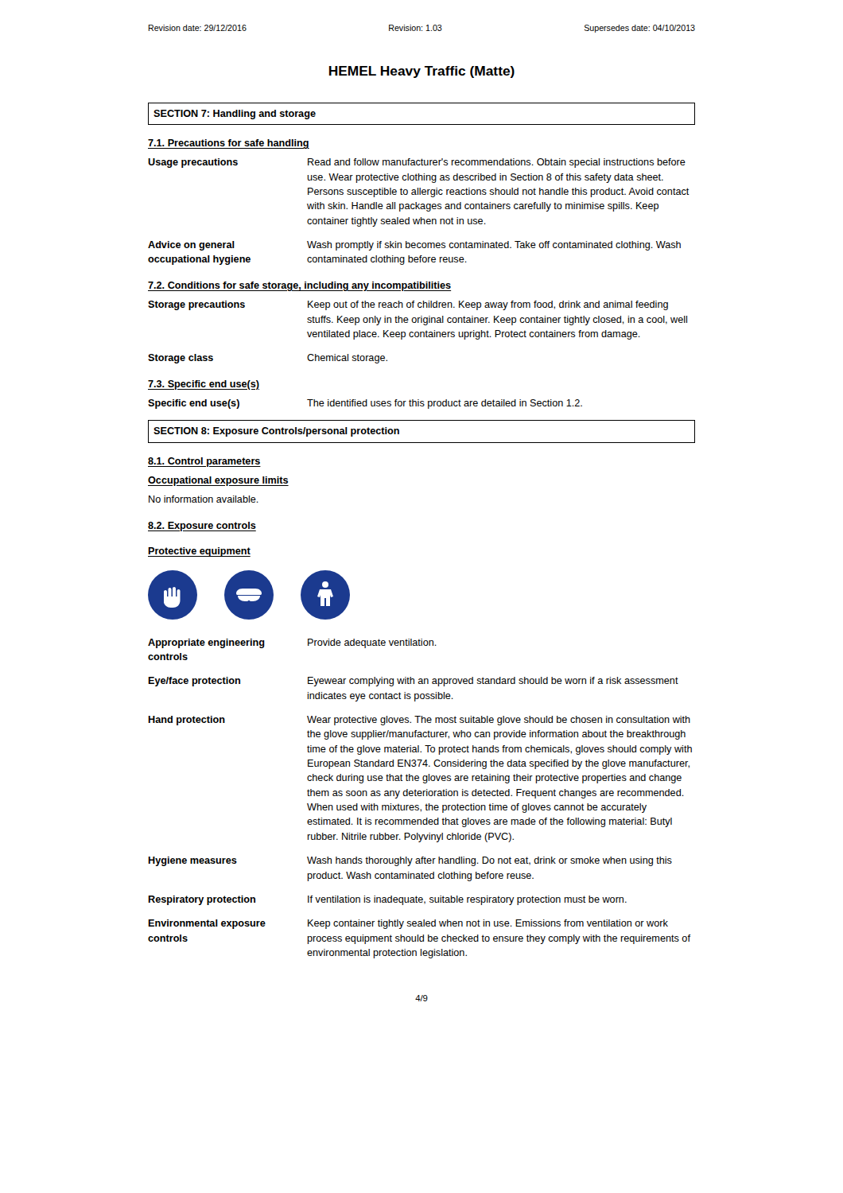Revision date: 29/12/2016
Revision: 1.03
Supersedes date: 04/10/2013
HEMEL Heavy Traffic (Matte)
SECTION 7: Handling and storage
7.1. Precautions for safe handling
Usage precautions
Read and follow manufacturer's recommendations. Obtain special instructions before use. Wear protective clothing as described in Section 8 of this safety data sheet. Persons susceptible to allergic reactions should not handle this product. Avoid contact with skin. Handle all packages and containers carefully to minimise spills. Keep container tightly sealed when not in use.
Advice on general occupational hygiene
Wash promptly if skin becomes contaminated. Take off contaminated clothing. Wash contaminated clothing before reuse.
7.2. Conditions for safe storage, including any incompatibilities
Storage precautions
Keep out of the reach of children. Keep away from food, drink and animal feeding stuffs. Keep only in the original container. Keep container tightly closed, in a cool, well ventilated place. Keep containers upright. Protect containers from damage.
Storage class
Chemical storage.
7.3. Specific end use(s)
Specific end use(s)
The identified uses for this product are detailed in Section 1.2.
SECTION 8: Exposure Controls/personal protection
8.1. Control parameters
Occupational exposure limits
No information available.
8.2. Exposure controls
Protective equipment
Appropriate engineering controls
Provide adequate ventilation.
Eye/face protection
Eyewear complying with an approved standard should be worn if a risk assessment indicates eye contact is possible.
Hand protection
Wear protective gloves. The most suitable glove should be chosen in consultation with the glove supplier/manufacturer, who can provide information about the breakthrough time of the glove material. To protect hands from chemicals, gloves should comply with European Standard EN374. Considering the data specified by the glove manufacturer, check during use that the gloves are retaining their protective properties and change them as soon as any deterioration is detected. Frequent changes are recommended. When used with mixtures, the protection time of gloves cannot be accurately estimated. It is recommended that gloves are made of the following material: Butyl rubber. Nitrile rubber. Polyvinyl chloride (PVC).
Hygiene measures
Wash hands thoroughly after handling. Do not eat, drink or smoke when using this product. Wash contaminated clothing before reuse.
Respiratory protection
If ventilation is inadequate, suitable respiratory protection must be worn.
Environmental exposure controls
Keep container tightly sealed when not in use. Emissions from ventilation or work process equipment should be checked to ensure they comply with the requirements of environmental protection legislation.
4/9